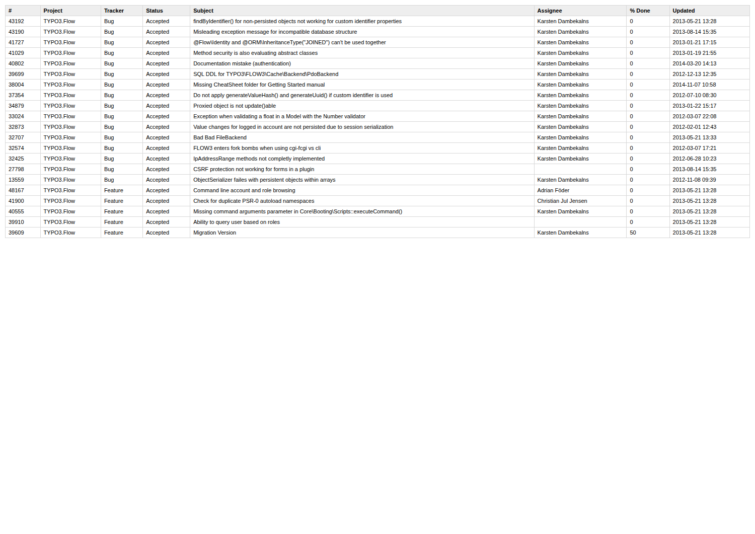| # | Project | Tracker | Status | Subject | Assignee | % Done | Updated |
| --- | --- | --- | --- | --- | --- | --- | --- |
| 43192 | TYPO3.Flow | Bug | Accepted | findByIdentifier() for non-persisted objects not working for custom identifier properties | Karsten Dambekalns | 0 | 2013-05-21 13:28 |
| 43190 | TYPO3.Flow | Bug | Accepted | Misleading exception message for incompatible database structure | Karsten Dambekalns | 0 | 2013-08-14 15:35 |
| 41727 | TYPO3.Flow | Bug | Accepted | @Flow\Identity and @ORM\InheritanceType("JOINED") can't be used together | Karsten Dambekalns | 0 | 2013-01-21 17:15 |
| 41029 | TYPO3.Flow | Bug | Accepted | Method security is also evaluating abstract classes | Karsten Dambekalns | 0 | 2013-01-19 21:55 |
| 40802 | TYPO3.Flow | Bug | Accepted | Documentation mistake (authentication) | Karsten Dambekalns | 0 | 2014-03-20 14:13 |
| 39699 | TYPO3.Flow | Bug | Accepted | SQL DDL for TYPO3\FLOW3\Cache\Backend\PdoBackend | Karsten Dambekalns | 0 | 2012-12-13 12:35 |
| 38004 | TYPO3.Flow | Bug | Accepted | Missing CheatSheet folder for Getting Started manual | Karsten Dambekalns | 0 | 2014-11-07 10:58 |
| 37354 | TYPO3.Flow | Bug | Accepted | Do not apply generateValueHash() and generateUuid() if custom identifier is used | Karsten Dambekalns | 0 | 2012-07-10 08:30 |
| 34879 | TYPO3.Flow | Bug | Accepted | Proxied object is not update()able | Karsten Dambekalns | 0 | 2013-01-22 15:17 |
| 33024 | TYPO3.Flow | Bug | Accepted | Exception when validating a float in a Model with the Number validator | Karsten Dambekalns | 0 | 2012-03-07 22:08 |
| 32873 | TYPO3.Flow | Bug | Accepted | Value changes for logged in account are not persisted due to session serialization | Karsten Dambekalns | 0 | 2012-02-01 12:43 |
| 32707 | TYPO3.Flow | Bug | Accepted | Bad Bad FileBackend | Karsten Dambekalns | 0 | 2013-05-21 13:33 |
| 32574 | TYPO3.Flow | Bug | Accepted | FLOW3 enters fork bombs when using cgi-fcgi vs cli | Karsten Dambekalns | 0 | 2012-03-07 17:21 |
| 32425 | TYPO3.Flow | Bug | Accepted | IpAddressRange methods not completly implemented | Karsten Dambekalns | 0 | 2012-06-28 10:23 |
| 27798 | TYPO3.Flow | Bug | Accepted | CSRF protection not working for forms in a plugin | | 0 | 2013-08-14 15:35 |
| 13559 | TYPO3.Flow | Bug | Accepted | ObjectSerializer failes with persistent objects within arrays | Karsten Dambekalns | 0 | 2012-11-08 09:39 |
| 48167 | TYPO3.Flow | Feature | Accepted | Command line account and role browsing | Adrian Föder | 0 | 2013-05-21 13:28 |
| 41900 | TYPO3.Flow | Feature | Accepted | Check for duplicate PSR-0 autoload namespaces | Christian Jul Jensen | 0 | 2013-05-21 13:28 |
| 40555 | TYPO3.Flow | Feature | Accepted | Missing command arguments parameter in Core\Booting\Scripts::executeCommand() | Karsten Dambekalns | 0 | 2013-05-21 13:28 |
| 39910 | TYPO3.Flow | Feature | Accepted | Ability to query user based on roles | | 0 | 2013-05-21 13:28 |
| 39609 | TYPO3.Flow | Feature | Accepted | Migration Version | Karsten Dambekalns | 50 | 2013-05-21 13:28 |